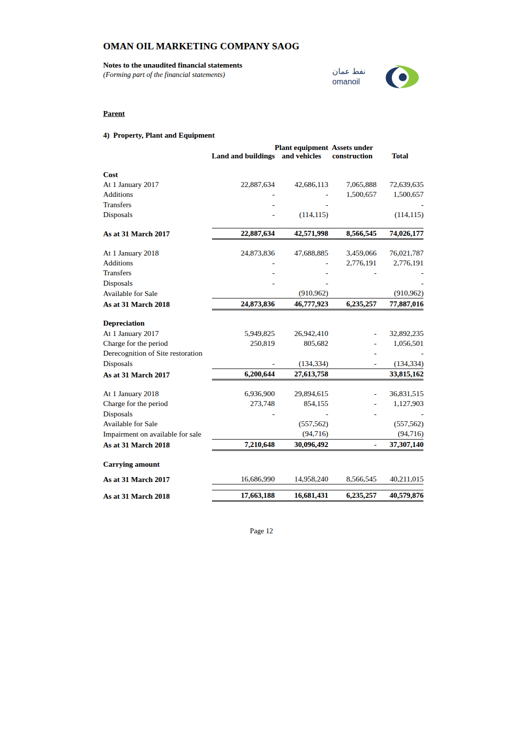OMAN OIL MARKETING COMPANY SAOG
Notes to the unaudited financial statements
(Forming part of the financial statements)
نفط عمان omanoil
Parent
4) Property, Plant and Equipment
| | Land and buildings | Plant equipment and vehicles | Assets under construction | Total |
| --- | --- | --- | --- | --- |
| Cost | | | | |
| At 1 January 2017 | 22,887,634 | 42,686,113 | 7,065,888 | 72,639,635 |
| Additions | - | - | 1,500,657 | 1,500,657 |
| Transfers | - | - | | - |
| Disposals | - | (114,115) | | (114,115) |
| As at 31 March 2017 | 22,887,634 | 42,571,998 | 8,566,545 | 74,026,177 |
| At 1 January 2018 | 24,873,836 | 47,688,885 | 3,459,066 | 76,021,787 |
| Additions | - | - | 2,776,191 | 2,776,191 |
| Transfers | - | - | - | - |
| Disposals | - | - | | - |
| Available for Sale | | (910,962) | | (910,962) |
| As at 31 March 2018 | 24,873,836 | 46,777,923 | 6,235,257 | 77,887,016 |
| Depreciation | | | | |
| At 1 January 2017 | 5,949,825 | 26,942,410 | - | 32,892,235 |
| Charge for the period | 250,819 | 805,682 | - | 1,056,501 |
| Derecognition of Site restoration | | | - | - |
| Disposals | - | (134,334) | - | (134,334) |
| As at 31 March 2017 | 6,200,644 | 27,613,758 | | 33,815,162 |
| At 1 January 2018 | 6,936,900 | 29,894,615 | - | 36,831,515 |
| Charge for the period | 273,748 | 854,155 | - | 1,127,903 |
| Disposals | - | - | - | - |
| Available for Sale | | (557,562) | | (557,562) |
| Impairment on available for sale | | (94,716) | | (94,716) |
| As at 31 March 2018 | 7,210,648 | 30,096,492 | - | 37,307,140 |
| Carrying amount | | | | |
| As at 31 March 2017 | 16,686,990 | 14,958,240 | 8,566,545 | 40,211,015 |
| As at 31 March 2018 | 17,663,188 | 16,681,431 | 6,235,257 | 40,579,876 |
Page 12